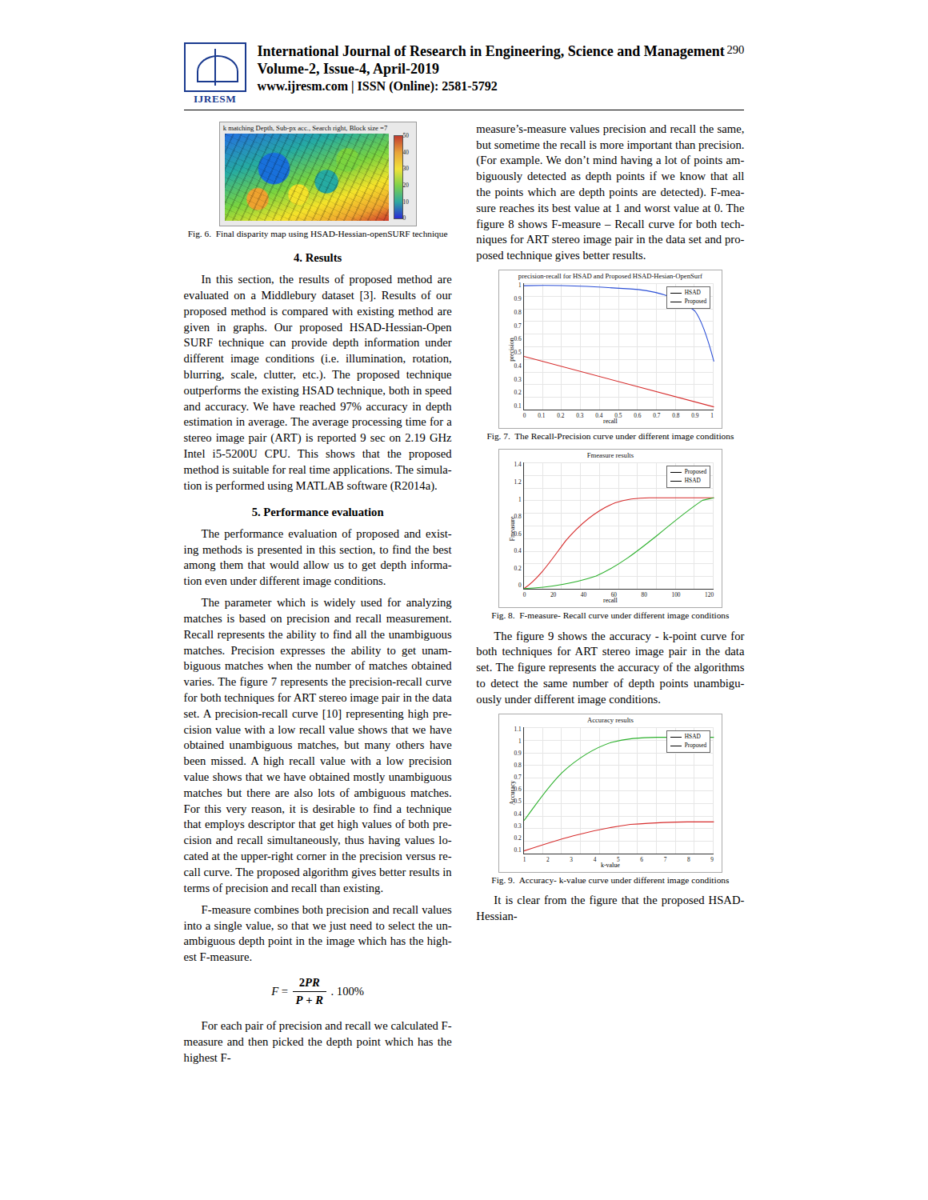290
IJRESM
International Journal of Research in Engineering, Science and Management
Volume-2, Issue-4, April-2019
www.ijresm.com | ISSN (Online): 2581-5792
k matching Depth, Sub-px acc., Search right, Block size =7
50 40 30 20 10 0
Fig. 6. Final disparity map using HSAD-Hessian-openSURF technique
4. Results
In this section, the results of proposed method are evaluated on a Middlebury dataset [3]. Results of our proposed method is compared with existing method are given in graphs. Our proposed HSAD-Hessian-Open SURF technique can provide depth information under different image conditions (i.e. illumination, rotation, blurring, scale, clutter, etc.). The proposed technique outperforms the existing HSAD technique, both in speed and accuracy. We have reached 97% accuracy in depth estimation in average. The average processing time for a stereo image pair (ART) is reported 9 sec on 2.19 GHz Intel i5-5200U CPU. This shows that the proposed method is suitable for real time applications. The simulation is performed using MATLAB software (R2014a).
5. Performance evaluation
The performance evaluation of proposed and existing methods is presented in this section, to find the best among them that would allow us to get depth information even under different image conditions.
The parameter which is widely used for analyzing matches is based on precision and recall measurement. Recall represents the ability to find all the unambiguous matches. Precision expresses the ability to get unambiguous matches when the number of matches obtained varies. The figure 7 represents the precision-recall curve for both techniques for ART stereo image pair in the data set. A precision-recall curve [10] representing high precision value with a low recall value shows that we have obtained unambiguous matches, but many others have been missed. A high recall value with a low precision value shows that we have obtained mostly unambiguous matches but there are also lots of ambiguous matches. For this very reason, it is desirable to find a technique that employs descriptor that get high values of both precision and recall simultaneously, thus having values located at the upper-right corner in the precision versus recall curve. The proposed algorithm gives better results in terms of precision and recall than existing.
F-measure combines both precision and recall values into a single value, so that we just need to select the unambiguous depth point in the image which has the highest F-measure.
F = 2PR P + R . 100%
For each pair of precision and recall we calculated F-measure and then picked the depth point which has the highest F-
measure’s-measure values precision and recall the same, but sometime the recall is more important than precision. (For example. We don’t mind having a lot of points ambiguously detected as depth points if we know that all the points which are depth points are detected). F-measure reaches its best value at 1 and worst value at 0. The figure 8 shows F-measure – Recall curve for both techniques for ART stereo image pair in the data set and proposed technique gives better results.
precision-recall for HSAD and Proposed HSAD-Hesian-OpenSurf
precision
10.90.80.70.60.50.40.30.20.1
HSAD
Proposed
00.10.20.30.40.50.60.70.80.91
recall
Fig. 7. The Recall-Precision curve under different image conditions
Fmeasure results
Fmeasure
1.41.210.80.60.40.20
Proposed
HSAD
020406080100120
recall
Fig. 8. F-measure- Recall curve under different image conditions
The figure 9 shows the accuracy - k-point curve for both techniques for ART stereo image pair in the data set. The figure represents the accuracy of the algorithms to detect the same number of depth points unambiguously under different image conditions.
Accuracy results
Accuracy
1.110.90.80.70.60.50.40.30.20.1
HSAD
Proposed
123456789
k-value
Fig. 9. Accuracy- k-value curve under different image conditions
It is clear from the figure that the proposed HSAD-Hessian-